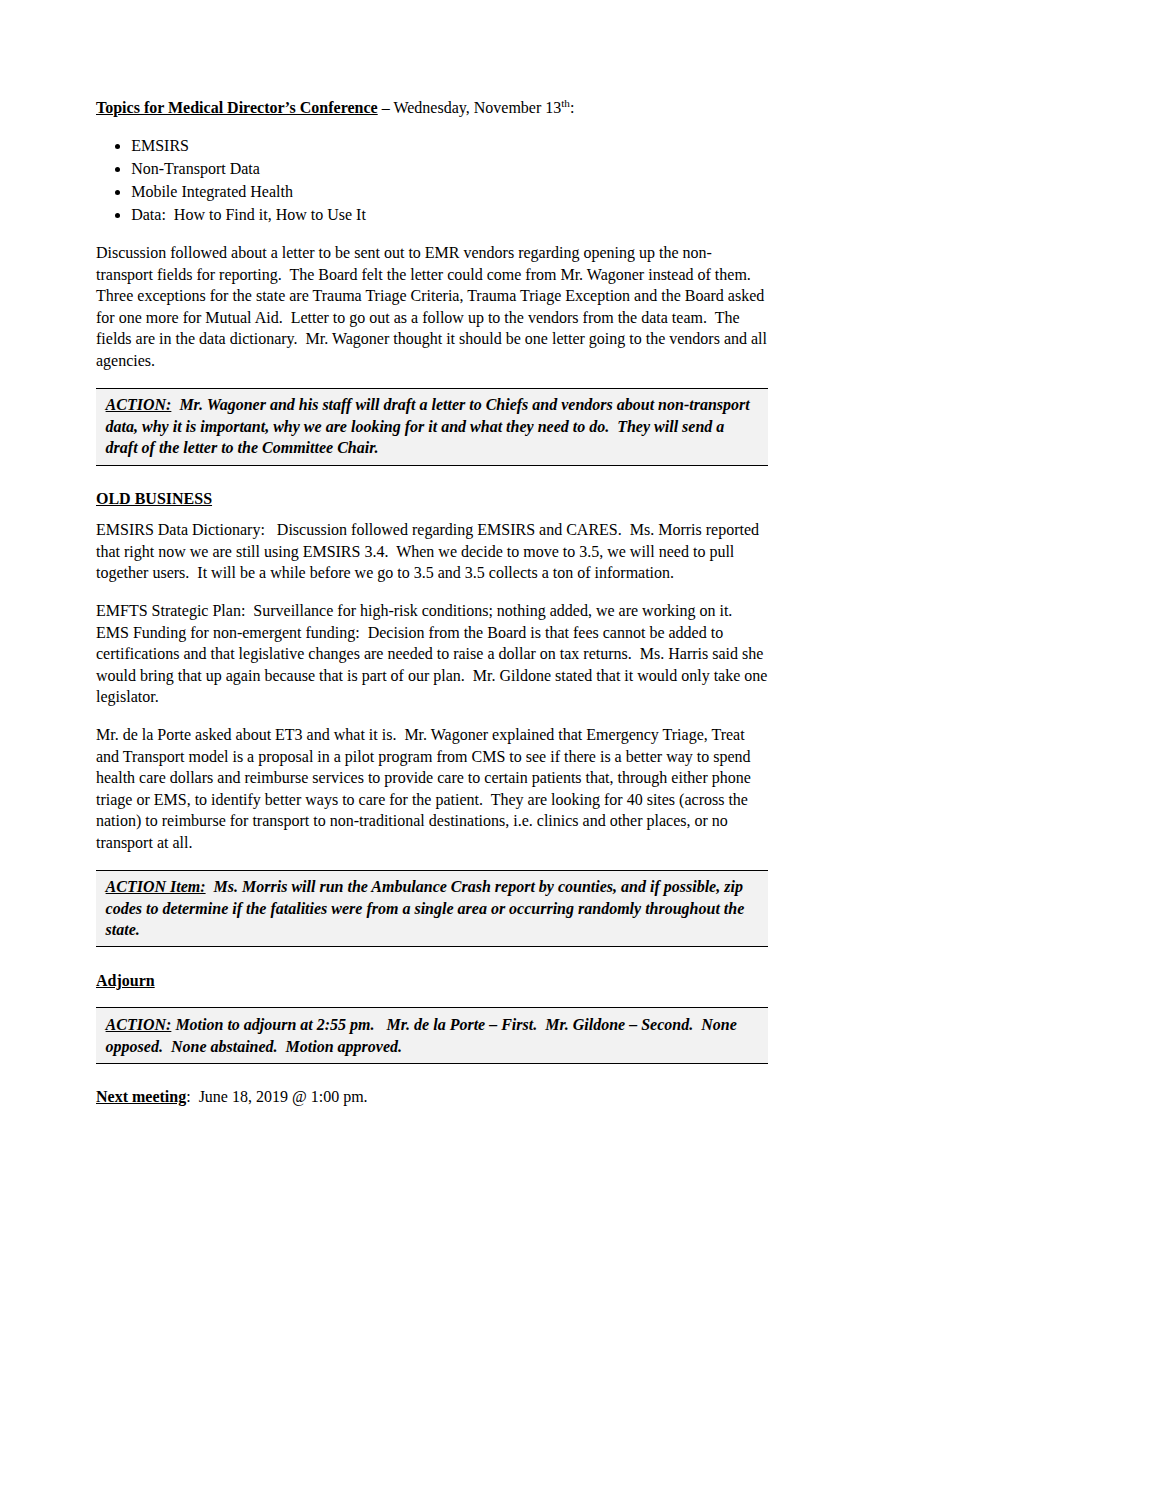Topics for Medical Director’s Conference – Wednesday, November 13th:
EMSIRS
Non-Transport Data
Mobile Integrated Health
Data: How to Find it, How to Use It
Discussion followed about a letter to be sent out to EMR vendors regarding opening up the non-transport fields for reporting. The Board felt the letter could come from Mr. Wagoner instead of them. Three exceptions for the state are Trauma Triage Criteria, Trauma Triage Exception and the Board asked for one more for Mutual Aid. Letter to go out as a follow up to the vendors from the data team. The fields are in the data dictionary. Mr. Wagoner thought it should be one letter going to the vendors and all agencies.
ACTION: Mr. Wagoner and his staff will draft a letter to Chiefs and vendors about non-transport data, why it is important, why we are looking for it and what they need to do. They will send a draft of the letter to the Committee Chair.
OLD BUSINESS
EMSIRS Data Dictionary: Discussion followed regarding EMSIRS and CARES. Ms. Morris reported that right now we are still using EMSIRS 3.4. When we decide to move to 3.5, we will need to pull together users. It will be a while before we go to 3.5 and 3.5 collects a ton of information.
EMFTS Strategic Plan: Surveillance for high-risk conditions; nothing added, we are working on it. EMS Funding for non-emergent funding: Decision from the Board is that fees cannot be added to certifications and that legislative changes are needed to raise a dollar on tax returns. Ms. Harris said she would bring that up again because that is part of our plan. Mr. Gildone stated that it would only take one legislator.
Mr. de la Porte asked about ET3 and what it is. Mr. Wagoner explained that Emergency Triage, Treat and Transport model is a proposal in a pilot program from CMS to see if there is a better way to spend health care dollars and reimburse services to provide care to certain patients that, through either phone triage or EMS, to identify better ways to care for the patient. They are looking for 40 sites (across the nation) to reimburse for transport to non-traditional destinations, i.e. clinics and other places, or no transport at all.
ACTION Item: Ms. Morris will run the Ambulance Crash report by counties, and if possible, zip codes to determine if the fatalities were from a single area or occurring randomly throughout the state.
Adjourn
ACTION: Motion to adjourn at 2:55 pm. Mr. de la Porte – First. Mr. Gildone – Second. None opposed. None abstained. Motion approved.
Next meeting: June 18, 2019 @ 1:00 pm.